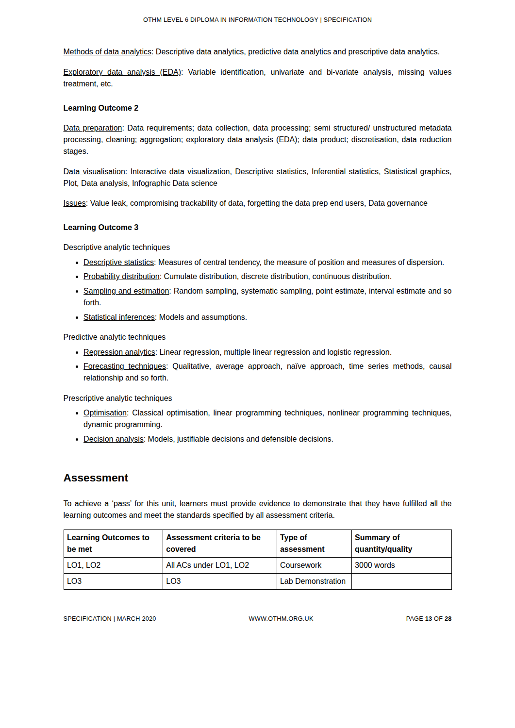OTHM LEVEL 6 DIPLOMA IN INFORMATION TECHNOLOGY | SPECIFICATION
Methods of data analytics: Descriptive data analytics, predictive data analytics and prescriptive data analytics.
Exploratory data analysis (EDA): Variable identification, univariate and bi-variate analysis, missing values treatment, etc.
Learning Outcome 2
Data preparation: Data requirements; data collection, data processing; semi structured/ unstructured metadata processing, cleaning; aggregation; exploratory data analysis (EDA); data product; discretisation, data reduction stages.
Data visualisation: Interactive data visualization, Descriptive statistics, Inferential statistics, Statistical graphics, Plot, Data analysis, Infographic Data science
Issues: Value leak, compromising trackability of data, forgetting the data prep end users, Data governance
Learning Outcome 3
Descriptive analytic techniques
Descriptive statistics: Measures of central tendency, the measure of position and measures of dispersion.
Probability distribution: Cumulate distribution, discrete distribution, continuous distribution.
Sampling and estimation: Random sampling, systematic sampling, point estimate, interval estimate and so forth.
Statistical inferences: Models and assumptions.
Predictive analytic techniques
Regression analytics: Linear regression, multiple linear regression and logistic regression.
Forecasting techniques: Qualitative, average approach, naïve approach, time series methods, causal relationship and so forth.
Prescriptive analytic techniques
Optimisation: Classical optimisation, linear programming techniques, nonlinear programming techniques, dynamic programming.
Decision analysis: Models, justifiable decisions and defensible decisions.
Assessment
To achieve a ‘pass’ for this unit, learners must provide evidence to demonstrate that they have fulfilled all the learning outcomes and meet the standards specified by all assessment criteria.
| Learning Outcomes to be met | Assessment criteria to be covered | Type of assessment | Summary of quantity/quality |
| --- | --- | --- | --- |
| LO1, LO2 | All ACs under LO1, LO2 | Coursework | 3000 words |
| LO3 | LO3 | Lab Demonstration | |
SPECIFICATION | MARCH 2020 WWW.OTHM.ORG.UK PAGE 13 OF 28